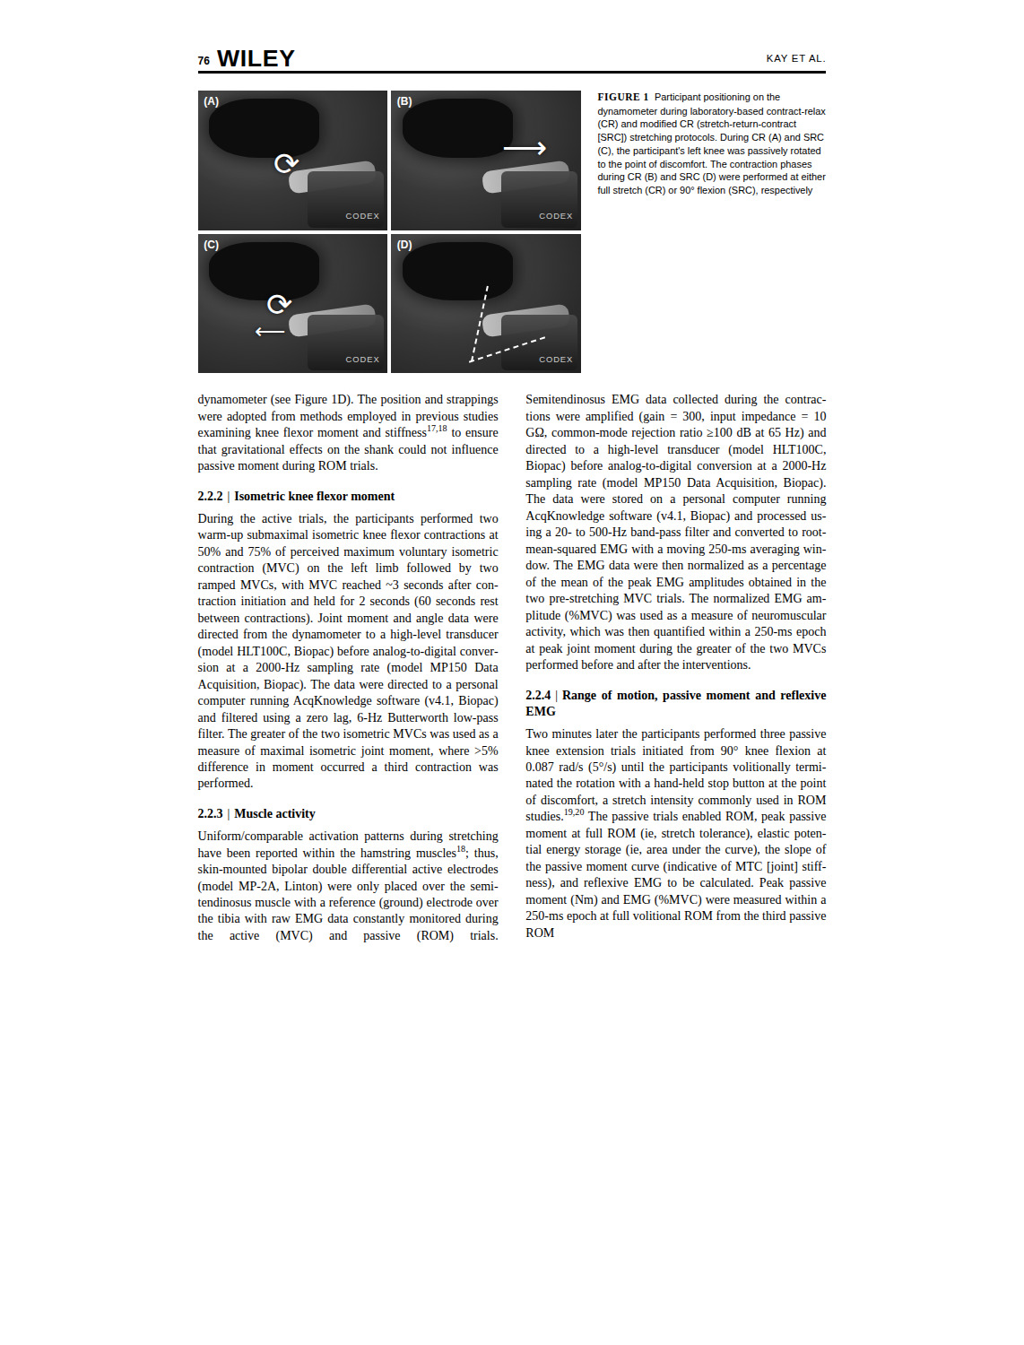76 WILEY
KAY ET AL.
⟳
(A)
CODEX
⟶
(B)
CODEX
⟳
⟵
(C)
CODEX
(D)
CODEX
FIGURE 1 Participant positioning on the dynamometer during laboratory-based contract-relax (CR) and modified CR (stretch-return-contract [SRC]) stretching protocols. During CR (A) and SRC (C), the participant's left knee was passively rotated to the point of discomfort. The contraction phases during CR (B) and SRC (D) were performed at either full stretch (CR) or 90° flexion (SRC), respectively
dynamometer (see Figure 1D). The position and strappings were adopted from methods employed in previous studies examining knee flexor moment and stiffness17,18 to ensure that gravitational effects on the shank could not influence passive moment during ROM trials.
2.2.2|Isometric knee flexor moment
During the active trials, the participants performed two warm-up submaximal isometric knee flexor contractions at 50% and 75% of perceived maximum voluntary isometric contraction (MVC) on the left limb followed by two ramped MVCs, with MVC reached ~3 seconds after contraction initiation and held for 2 seconds (60 seconds rest between contractions). Joint moment and angle data were directed from the dynamometer to a high-level transducer (model HLT100C, Biopac) before analog-to-digital conversion at a 2000-Hz sampling rate (model MP150 Data Acquisition, Biopac). The data were directed to a personal computer running AcqKnowledge software (v4.1, Biopac) and filtered using a zero lag, 6-Hz Butterworth low-pass filter. The greater of the two isometric MVCs was used as a measure of maximal isometric joint moment, where >5% difference in moment occurred a third contraction was performed.
2.2.3|Muscle activity
Uniform/comparable activation patterns during stretching have been reported within the hamstring muscles18; thus, skin-mounted bipolar double differential active electrodes (model MP-2A, Linton) were only placed over the semitendinosus muscle with a reference (ground) electrode over the tibia with raw EMG data constantly monitored during the active (MVC) and passive (ROM) trials. Semitendinosus EMG data collected during the contractions were amplified (gain = 300, input impedance = 10 GΩ, common-mode rejection ratio ≥100 dB at 65 Hz) and directed to a high-level transducer (model HLT100C, Biopac) before analog-to-digital conversion at a 2000-Hz sampling rate (model MP150 Data Acquisition, Biopac). The data were stored on a personal computer running AcqKnowledge software (v4.1, Biopac) and processed using a 20- to 500-Hz band-pass filter and converted to root-mean-squared EMG with a moving 250-ms averaging window. The EMG data were then normalized as a percentage of the mean of the peak EMG amplitudes obtained in the two pre-stretching MVC trials. The normalized EMG amplitude (%MVC) was used as a measure of neuromuscular activity, which was then quantified within a 250-ms epoch at peak joint moment during the greater of the two MVCs performed before and after the interventions.
2.2.4|Range of motion, passive moment and reflexive EMG
Two minutes later the participants performed three passive knee extension trials initiated from 90° knee flexion at 0.087 rad/s (5°/s) until the participants volitionally terminated the rotation with a hand-held stop button at the point of discomfort, a stretch intensity commonly used in ROM studies.19,20 The passive trials enabled ROM, peak passive moment at full ROM (ie, stretch tolerance), elastic potential energy storage (ie, area under the curve), the slope of the passive moment curve (indicative of MTC [joint] stiffness), and reflexive EMG to be calculated. Peak passive moment (Nm) and EMG (%MVC) were measured within a 250-ms epoch at full volitional ROM from the third passive ROM